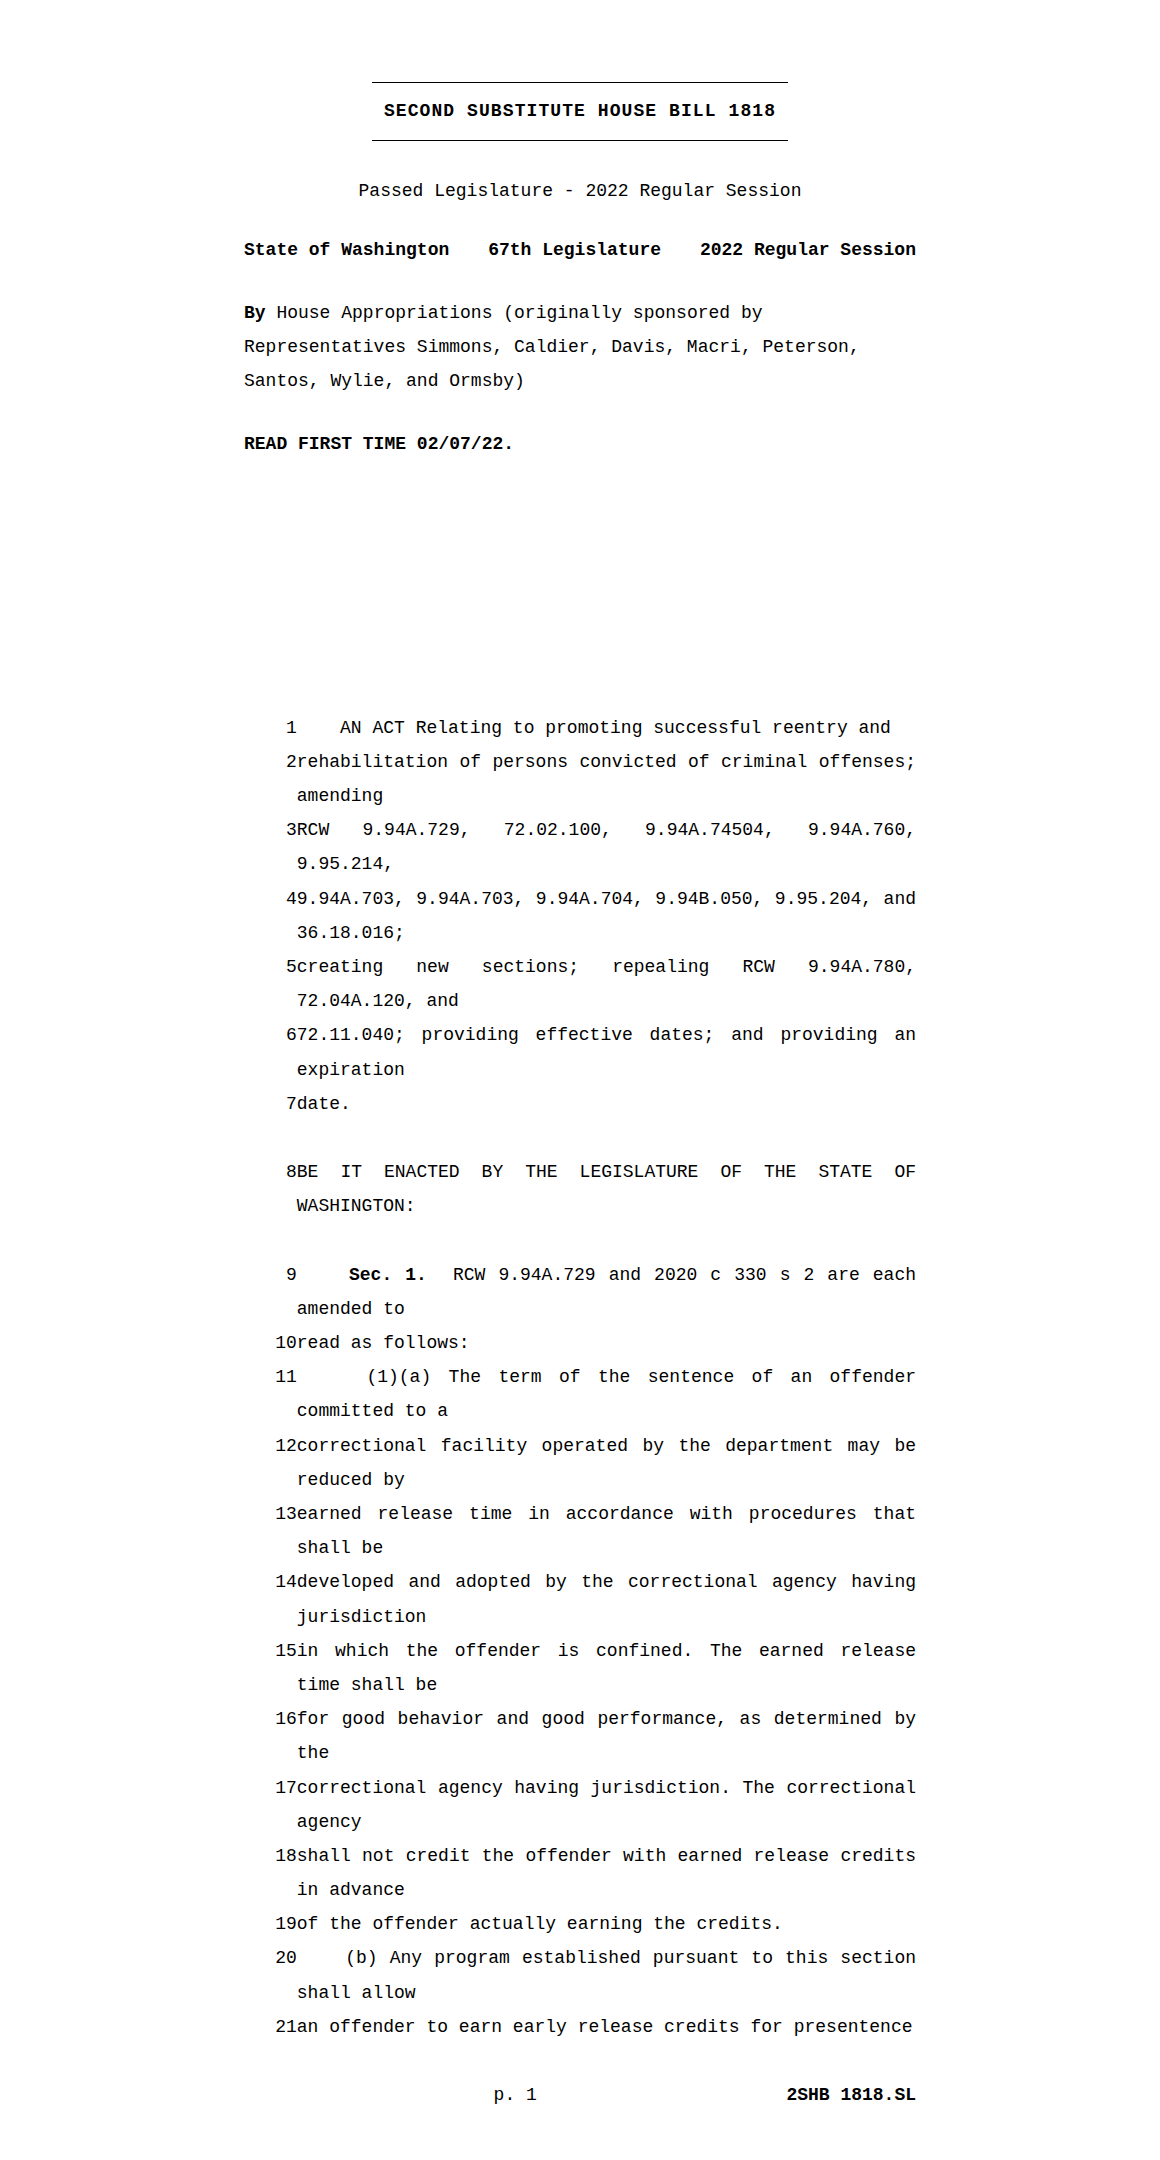SECOND SUBSTITUTE HOUSE BILL 1818
Passed Legislature - 2022 Regular Session
State of Washington 67th Legislature 2022 Regular Session
By House Appropriations (originally sponsored by Representatives Simmons, Caldier, Davis, Macri, Peterson, Santos, Wylie, and Ormsby)
READ FIRST TIME 02/07/22.
| 1 | AN ACT Relating to promoting successful reentry and |
| 2 | rehabilitation of persons convicted of criminal offenses; amending |
| 3 | RCW 9.94A.729, 72.02.100, 9.94A.74504, 9.94A.760, 9.95.214, |
| 4 | 9.94A.703, 9.94A.703, 9.94A.704, 9.94B.050, 9.95.204, and 36.18.016; |
| 5 | creating new sections; repealing RCW 9.94A.780, 72.04A.120, and |
| 6 | 72.11.040; providing effective dates; and providing an expiration |
| 7 | date. |
| 8 | BE IT ENACTED BY THE LEGISLATURE OF THE STATE OF WASHINGTON: |
| 9 | Sec. 1. RCW 9.94A.729 and 2020 c 330 s 2 are each amended to |
| 10 | read as follows: |
| 11 | (1)(a) The term of the sentence of an offender committed to a |
| 12 | correctional facility operated by the department may be reduced by |
| 13 | earned release time in accordance with procedures that shall be |
| 14 | developed and adopted by the correctional agency having jurisdiction |
| 15 | in which the offender is confined. The earned release time shall be |
| 16 | for good behavior and good performance, as determined by the |
| 17 | correctional agency having jurisdiction. The correctional agency |
| 18 | shall not credit the offender with earned release credits in advance |
| 19 | of the offender actually earning the credits. |
| 20 | (b) Any program established pursuant to this section shall allow |
| 21 | an offender to earn early release credits for presentence |
p. 1 2SHB 1818.SL